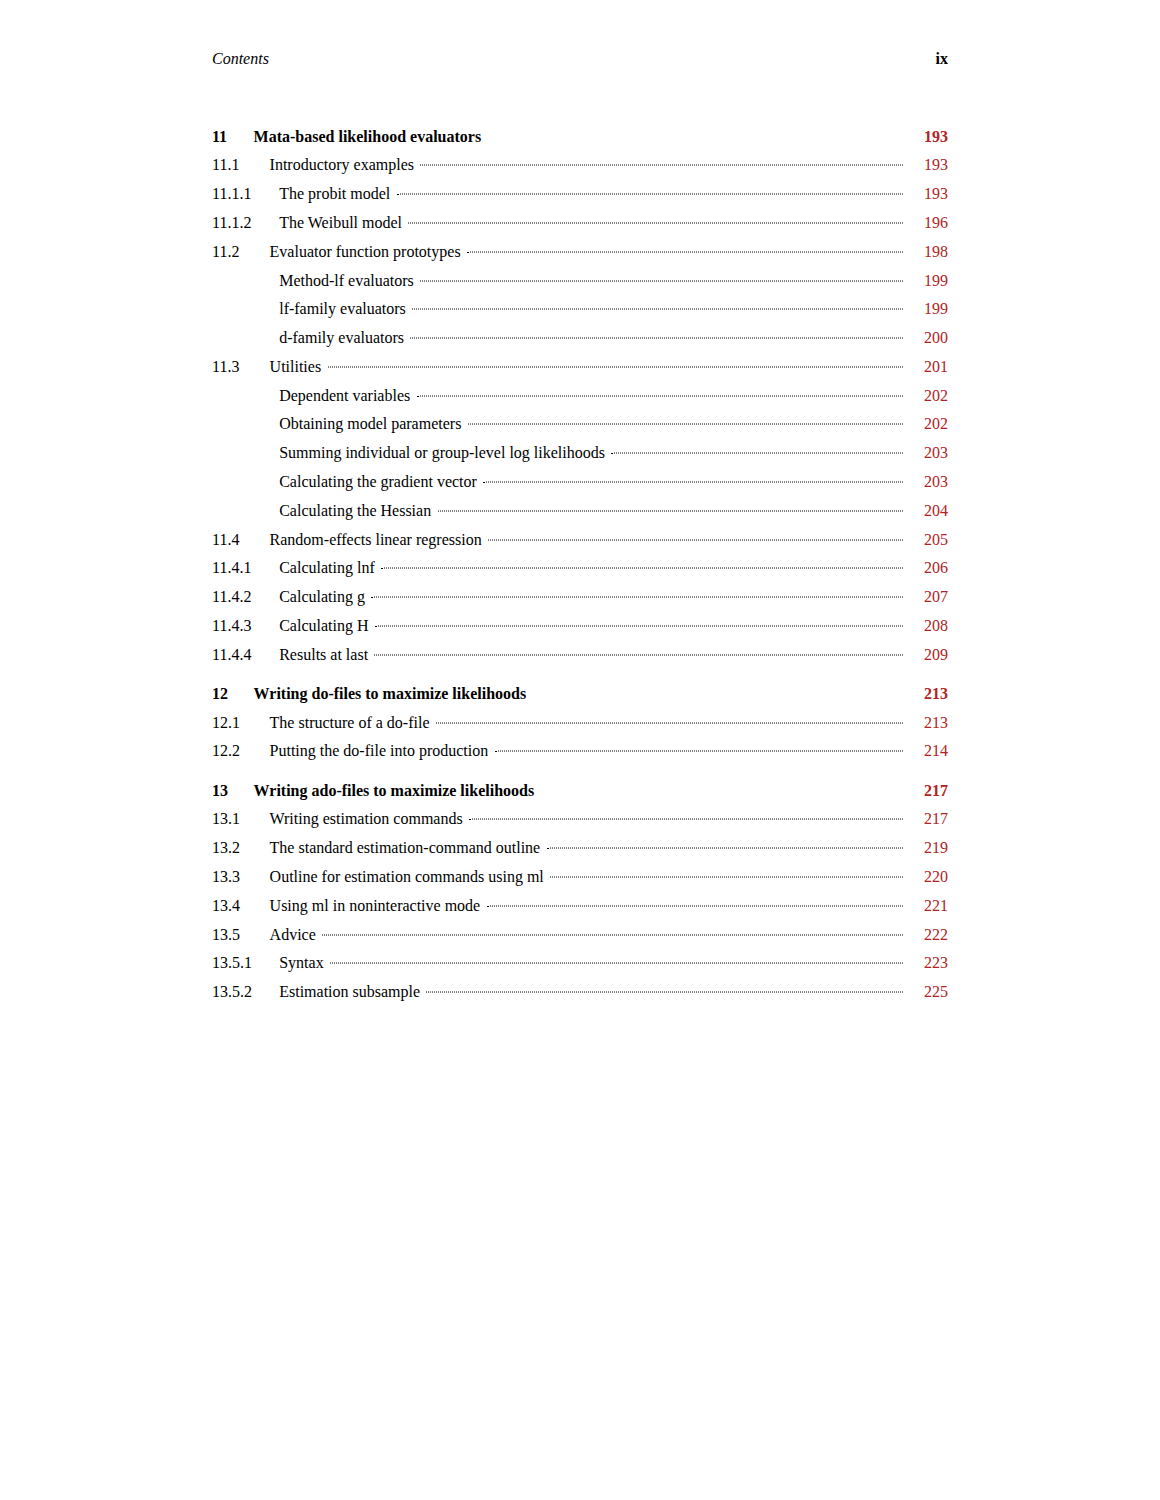Contents ix
11 Mata-based likelihood evaluators 193
11.1 Introductory examples 193
11.1.1 The probit model 193
11.1.2 The Weibull model 196
11.2 Evaluator function prototypes 198
Method-lf evaluators 199
lf-family evaluators 199
d-family evaluators 200
11.3 Utilities 201
Dependent variables 202
Obtaining model parameters 202
Summing individual or group-level log likelihoods 203
Calculating the gradient vector 203
Calculating the Hessian 204
11.4 Random-effects linear regression 205
11.4.1 Calculating lnf 206
11.4.2 Calculating g 207
11.4.3 Calculating H 208
11.4.4 Results at last 209
12 Writing do-files to maximize likelihoods 213
12.1 The structure of a do-file 213
12.2 Putting the do-file into production 214
13 Writing ado-files to maximize likelihoods 217
13.1 Writing estimation commands 217
13.2 The standard estimation-command outline 219
13.3 Outline for estimation commands using ml 220
13.4 Using ml in noninteractive mode 221
13.5 Advice 222
13.5.1 Syntax 223
13.5.2 Estimation subsample 225